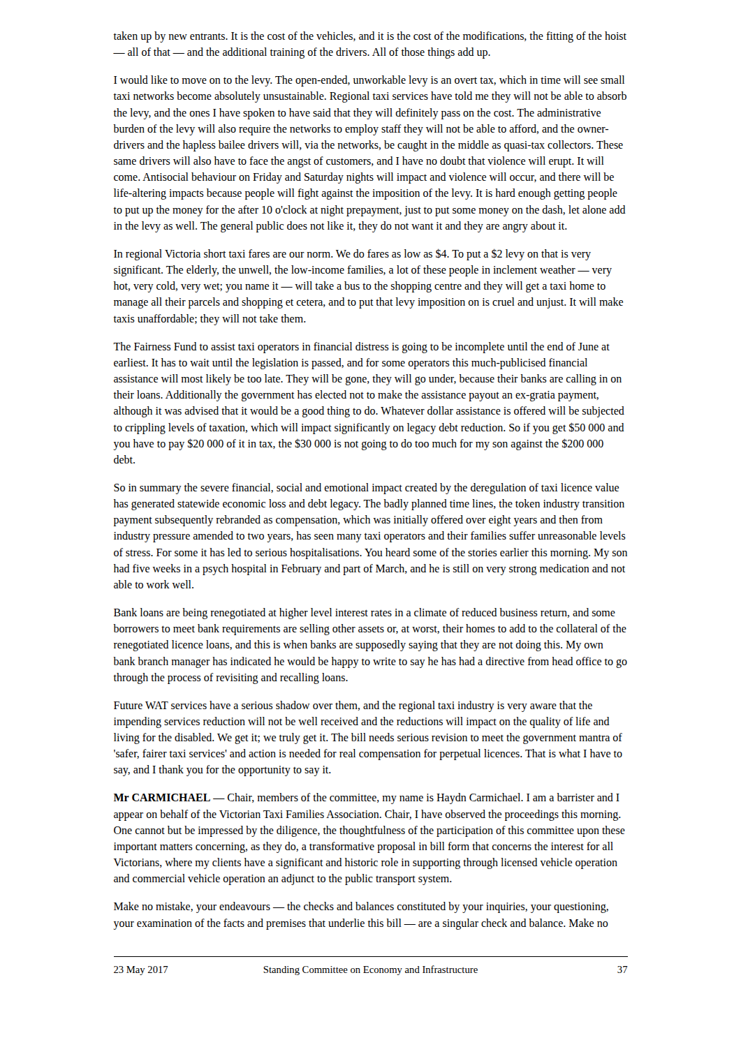taken up by new entrants. It is the cost of the vehicles, and it is the cost of the modifications, the fitting of the hoist — all of that — and the additional training of the drivers. All of those things add up.
I would like to move on to the levy. The open-ended, unworkable levy is an overt tax, which in time will see small taxi networks become absolutely unsustainable. Regional taxi services have told me they will not be able to absorb the levy, and the ones I have spoken to have said that they will definitely pass on the cost. The administrative burden of the levy will also require the networks to employ staff they will not be able to afford, and the owner-drivers and the hapless bailee drivers will, via the networks, be caught in the middle as quasi-tax collectors. These same drivers will also have to face the angst of customers, and I have no doubt that violence will erupt. It will come. Antisocial behaviour on Friday and Saturday nights will impact and violence will occur, and there will be life-altering impacts because people will fight against the imposition of the levy. It is hard enough getting people to put up the money for the after 10 o'clock at night prepayment, just to put some money on the dash, let alone add in the levy as well. The general public does not like it, they do not want it and they are angry about it.
In regional Victoria short taxi fares are our norm. We do fares as low as $4. To put a $2 levy on that is very significant. The elderly, the unwell, the low-income families, a lot of these people in inclement weather — very hot, very cold, very wet; you name it — will take a bus to the shopping centre and they will get a taxi home to manage all their parcels and shopping et cetera, and to put that levy imposition on is cruel and unjust. It will make taxis unaffordable; they will not take them.
The Fairness Fund to assist taxi operators in financial distress is going to be incomplete until the end of June at earliest. It has to wait until the legislation is passed, and for some operators this much-publicised financial assistance will most likely be too late. They will be gone, they will go under, because their banks are calling in on their loans. Additionally the government has elected not to make the assistance payout an ex-gratia payment, although it was advised that it would be a good thing to do. Whatever dollar assistance is offered will be subjected to crippling levels of taxation, which will impact significantly on legacy debt reduction. So if you get $50 000 and you have to pay $20 000 of it in tax, the $30 000 is not going to do too much for my son against the $200 000 debt.
So in summary the severe financial, social and emotional impact created by the deregulation of taxi licence value has generated statewide economic loss and debt legacy. The badly planned time lines, the token industry transition payment subsequently rebranded as compensation, which was initially offered over eight years and then from industry pressure amended to two years, has seen many taxi operators and their families suffer unreasonable levels of stress. For some it has led to serious hospitalisations. You heard some of the stories earlier this morning. My son had five weeks in a psych hospital in February and part of March, and he is still on very strong medication and not able to work well.
Bank loans are being renegotiated at higher level interest rates in a climate of reduced business return, and some borrowers to meet bank requirements are selling other assets or, at worst, their homes to add to the collateral of the renegotiated licence loans, and this is when banks are supposedly saying that they are not doing this. My own bank branch manager has indicated he would be happy to write to say he has had a directive from head office to go through the process of revisiting and recalling loans.
Future WAT services have a serious shadow over them, and the regional taxi industry is very aware that the impending services reduction will not be well received and the reductions will impact on the quality of life and living for the disabled. We get it; we truly get it. The bill needs serious revision to meet the government mantra of 'safer, fairer taxi services' and action is needed for real compensation for perpetual licences. That is what I have to say, and I thank you for the opportunity to say it.
Mr CARMICHAEL — Chair, members of the committee, my name is Haydn Carmichael. I am a barrister and I appear on behalf of the Victorian Taxi Families Association. Chair, I have observed the proceedings this morning. One cannot but be impressed by the diligence, the thoughtfulness of the participation of this committee upon these important matters concerning, as they do, a transformative proposal in bill form that concerns the interest for all Victorians, where my clients have a significant and historic role in supporting through licensed vehicle operation and commercial vehicle operation an adjunct to the public transport system.
Make no mistake, your endeavours — the checks and balances constituted by your inquiries, your questioning, your examination of the facts and premises that underlie this bill — are a singular check and balance. Make no
| 23 May 2017 | Standing Committee on Economy and Infrastructure | 37 |